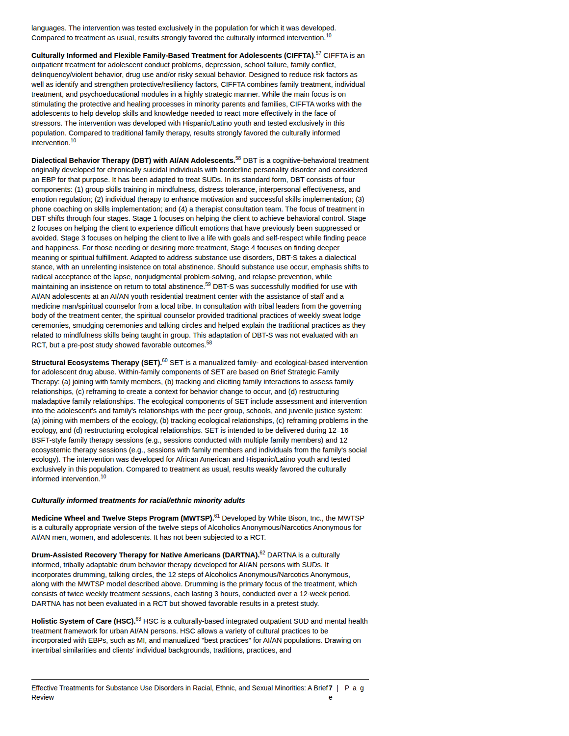languages. The intervention was tested exclusively in the population for which it was developed. Compared to treatment as usual, results strongly favored the culturally informed intervention.10
Culturally Informed and Flexible Family-Based Treatment for Adolescents (CIFFTA).57 CIFFTA is an outpatient treatment for adolescent conduct problems, depression, school failure, family conflict, delinquency/violent behavior, drug use and/or risky sexual behavior. Designed to reduce risk factors as well as identify and strengthen protective/resiliency factors, CIFFTA combines family treatment, individual treatment, and psychoeducational modules in a highly strategic manner. While the main focus is on stimulating the protective and healing processes in minority parents and families, CIFFTA works with the adolescents to help develop skills and knowledge needed to react more effectively in the face of stressors. The intervention was developed with Hispanic/Latino youth and tested exclusively in this population. Compared to traditional family therapy, results strongly favored the culturally informed intervention.10
Dialectical Behavior Therapy (DBT) with AI/AN Adolescents.58 DBT is a cognitive-behavioral treatment originally developed for chronically suicidal individuals with borderline personality disorder and considered an EBP for that purpose. It has been adapted to treat SUDs. In its standard form, DBT consists of four components: (1) group skills training in mindfulness, distress tolerance, interpersonal effectiveness, and emotion regulation; (2) individual therapy to enhance motivation and successful skills implementation; (3) phone coaching on skills implementation; and (4) a therapist consultation team. The focus of treatment in DBT shifts through four stages. Stage 1 focuses on helping the client to achieve behavioral control. Stage 2 focuses on helping the client to experience difficult emotions that have previously been suppressed or avoided. Stage 3 focuses on helping the client to live a life with goals and self-respect while finding peace and happiness. For those needing or desiring more treatment, Stage 4 focuses on finding deeper meaning or spiritual fulfillment. Adapted to address substance use disorders, DBT-S takes a dialectical stance, with an unrelenting insistence on total abstinence. Should substance use occur, emphasis shifts to radical acceptance of the lapse, nonjudgmental problem-solving, and relapse prevention, while maintaining an insistence on return to total abstinence.59 DBT-S was successfully modified for use with AI/AN adolescents at an AI/AN youth residential treatment center with the assistance of staff and a medicine man/spiritual counselor from a local tribe. In consultation with tribal leaders from the governing body of the treatment center, the spiritual counselor provided traditional practices of weekly sweat lodge ceremonies, smudging ceremonies and talking circles and helped explain the traditional practices as they related to mindfulness skills being taught in group. This adaptation of DBT-S was not evaluated with an RCT, but a pre-post study showed favorable outcomes.58
Structural Ecosystems Therapy (SET).60 SET is a manualized family- and ecological-based intervention for adolescent drug abuse. Within-family components of SET are based on Brief Strategic Family Therapy: (a) joining with family members, (b) tracking and eliciting family interactions to assess family relationships, (c) reframing to create a context for behavior change to occur, and (d) restructuring maladaptive family relationships. The ecological components of SET include assessment and intervention into the adolescent's and family's relationships with the peer group, schools, and juvenile justice system: (a) joining with members of the ecology, (b) tracking ecological relationships, (c) reframing problems in the ecology, and (d) restructuring ecological relationships. SET is intended to be delivered during 12–16 BSFT-style family therapy sessions (e.g., sessions conducted with multiple family members) and 12 ecosystemic therapy sessions (e.g., sessions with family members and individuals from the family's social ecology). The intervention was developed for African American and Hispanic/Latino youth and tested exclusively in this population. Compared to treatment as usual, results weakly favored the culturally informed intervention.10
Culturally informed treatments for racial/ethnic minority adults
Medicine Wheel and Twelve Steps Program (MWTSP).61 Developed by White Bison, Inc., the MWTSP is a culturally appropriate version of the twelve steps of Alcoholics Anonymous/Narcotics Anonymous for AI/AN men, women, and adolescents. It has not been subjected to a RCT.
Drum-Assisted Recovery Therapy for Native Americans (DARTNA).62 DARTNA is a culturally informed, tribally adaptable drum behavior therapy developed for AI/AN persons with SUDs. It incorporates drumming, talking circles, the 12 steps of Alcoholics Anonymous/Narcotics Anonymous, along with the MWTSP model described above. Drumming is the primary focus of the treatment, which consists of twice weekly treatment sessions, each lasting 3 hours, conducted over a 12-week period. DARTNA has not been evaluated in a RCT but showed favorable results in a pretest study.
Holistic System of Care (HSC).63 HSC is a culturally-based integrated outpatient SUD and mental health treatment framework for urban AI/AN persons. HSC allows a variety of cultural practices to be incorporated with EBPs, such as MI, and manualized "best practices" for AI/AN populations. Drawing on intertribal similarities and clients' individual backgrounds, traditions, practices, and
Effective Treatments for Substance Use Disorders in Racial, Ethnic, and Sexual Minorities: A Brief Review 7| P a g e